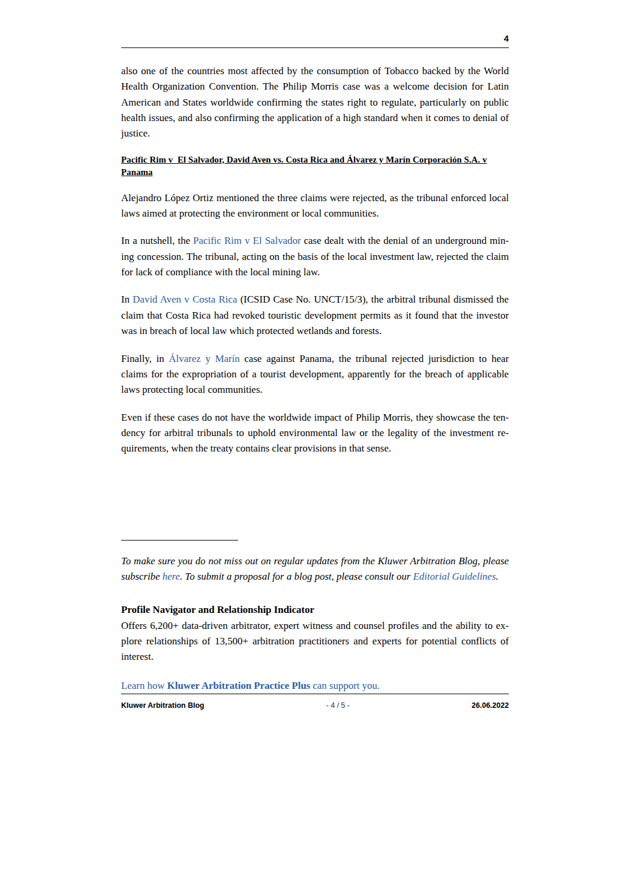4
also one of the countries most affected by the consumption of Tobacco backed by the World Health Organization Convention. The Philip Morris case was a welcome decision for Latin American and States worldwide confirming the states right to regulate, particularly on public health issues, and also confirming the application of a high standard when it comes to denial of justice.
Pacific Rim v El Salvador, David Aven vs. Costa Rica and Álvarez y Marín Corporación S.A. v Panama
Alejandro López Ortiz mentioned the three claims were rejected, as the tribunal enforced local laws aimed at protecting the environment or local communities.
In a nutshell, the Pacific Rim v El Salvador case dealt with the denial of an underground mining concession. The tribunal, acting on the basis of the local investment law, rejected the claim for lack of compliance with the local mining law.
In David Aven v Costa Rica (ICSID Case No. UNCT/15/3), the arbitral tribunal dismissed the claim that Costa Rica had revoked touristic development permits as it found that the investor was in breach of local law which protected wetlands and forests.
Finally, in Álvarez y Marín case against Panama, the tribunal rejected jurisdiction to hear claims for the expropriation of a tourist development, apparently for the breach of applicable laws protecting local communities.
Even if these cases do not have the worldwide impact of Philip Morris, they showcase the tendency for arbitral tribunals to uphold environmental law or the legality of the investment requirements, when the treaty contains clear provisions in that sense.
To make sure you do not miss out on regular updates from the Kluwer Arbitration Blog, please subscribe here. To submit a proposal for a blog post, please consult our Editorial Guidelines.
Profile Navigator and Relationship Indicator
Offers 6,200+ data-driven arbitrator, expert witness and counsel profiles and the ability to explore relationships of 13,500+ arbitration practitioners and experts for potential conflicts of interest.
Learn how Kluwer Arbitration Practice Plus can support you.
Kluwer Arbitration Blog - 4 / 5 - 26.06.2022